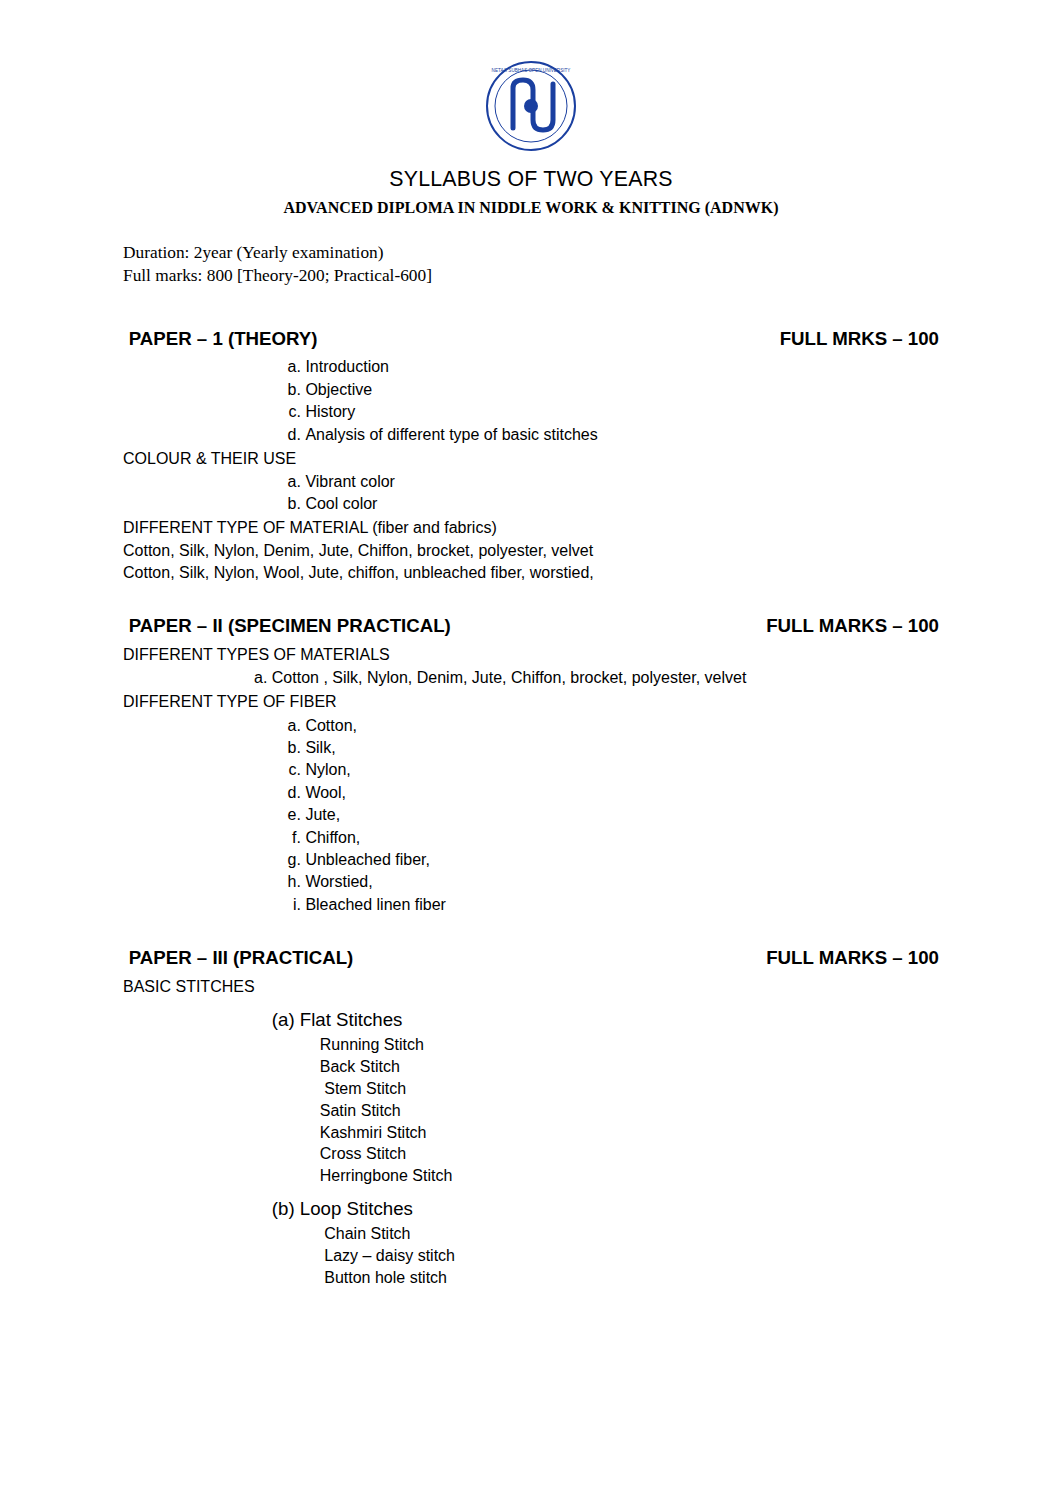NETAJI SUBHAS OPEN UNIVERSITY
SYLLABUS OF TWO YEARS
ADVANCED DIPLOMA IN NIDDLE WORK & KNITTING (ADNWK)
Duration: 2year (Yearly examination)
Full marks: 800 [Theory-200; Practical-600]
PAPER – 1 (THEORY) FULL MRKS – 100
Introduction
Objective
History
Analysis of different type of basic stitches
COLOUR & THEIR USE
Vibrant color
Cool color
DIFFERENT TYPE OF MATERIAL (fiber and fabrics)
Cotton, Silk, Nylon, Denim, Jute, Chiffon, brocket, polyester, velvet
Cotton, Silk, Nylon, Wool, Jute, chiffon, unbleached fiber, worstied,
PAPER – II (SPECIMEN PRACTICAL) FULL MARKS – 100
DIFFERENT TYPES OF MATERIALS
Cotton , Silk, Nylon, Denim, Jute, Chiffon, brocket, polyester, velvet
DIFFERENT TYPE OF FIBER
Cotton,
Silk,
Nylon,
Wool,
Jute,
Chiffon,
Unbleached fiber,
Worstied,
Bleached linen fiber
PAPER – III (PRACTICAL) FULL MARKS – 100
BASIC STITCHES
(a) Flat Stitches
Running Stitch
Back Stitch
Stem Stitch
Satin Stitch
Kashmiri Stitch
Cross Stitch
Herringbone Stitch
(b) Loop Stitches
Chain Stitch
Lazy – daisy stitch
Button hole stitch